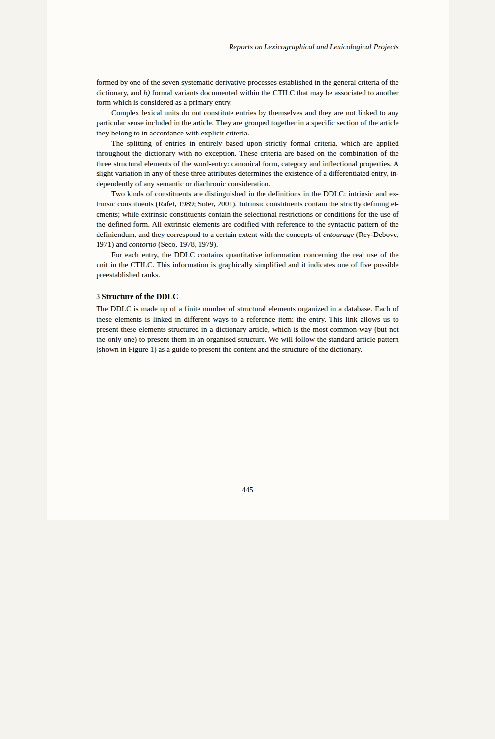Reports on Lexicographical and Lexicological Projects
formed by one of the seven systematic derivative processes established in the general criteria of the dictionary, and b) formal variants documented within the CTILC that may be associated to another form which is considered as a primary entry.
Complex lexical units do not constitute entries by themselves and they are not linked to any particular sense included in the article. They are grouped together in a specific section of the article they belong to in accordance with explicit criteria.
The splitting of entries in entirely based upon strictly formal criteria, which are applied throughout the dictionary with no exception. These criteria are based on the combination of the three structural elements of the word-entry: canonical form, category and inflectional properties. A slight variation in any of these three attributes determines the existence of a differentiated entry, independently of any semantic or diachronic consideration.
Two kinds of constituents are distinguished in the definitions in the DDLC: intrinsic and extrinsic constituents (Rafel, 1989; Soler, 2001). Intrinsic constituents contain the strictly defining elements; while extrinsic constituents contain the selectional restrictions or conditions for the use of the defined form. All extrinsic elements are codified with reference to the syntactic pattern of the definiendum, and they correspond to a certain extent with the concepts of entourage (Rey-Debove, 1971) and contorno (Seco, 1978, 1979).
For each entry, the DDLC contains quantitative information concerning the real use of the unit in the CTILC. This information is graphically simplified and it indicates one of five possible preestablished ranks.
3 Structure of the DDLC
The DDLC is made up of a finite number of structural elements organized in a database. Each of these elements is linked in different ways to a reference item: the entry. This link allows us to present these elements structured in a dictionary article, which is the most common way (but not the only one) to present them in an organised structure. We will follow the standard article pattern (shown in Figure 1) as a guide to present the content and the structure of the dictionary.
445